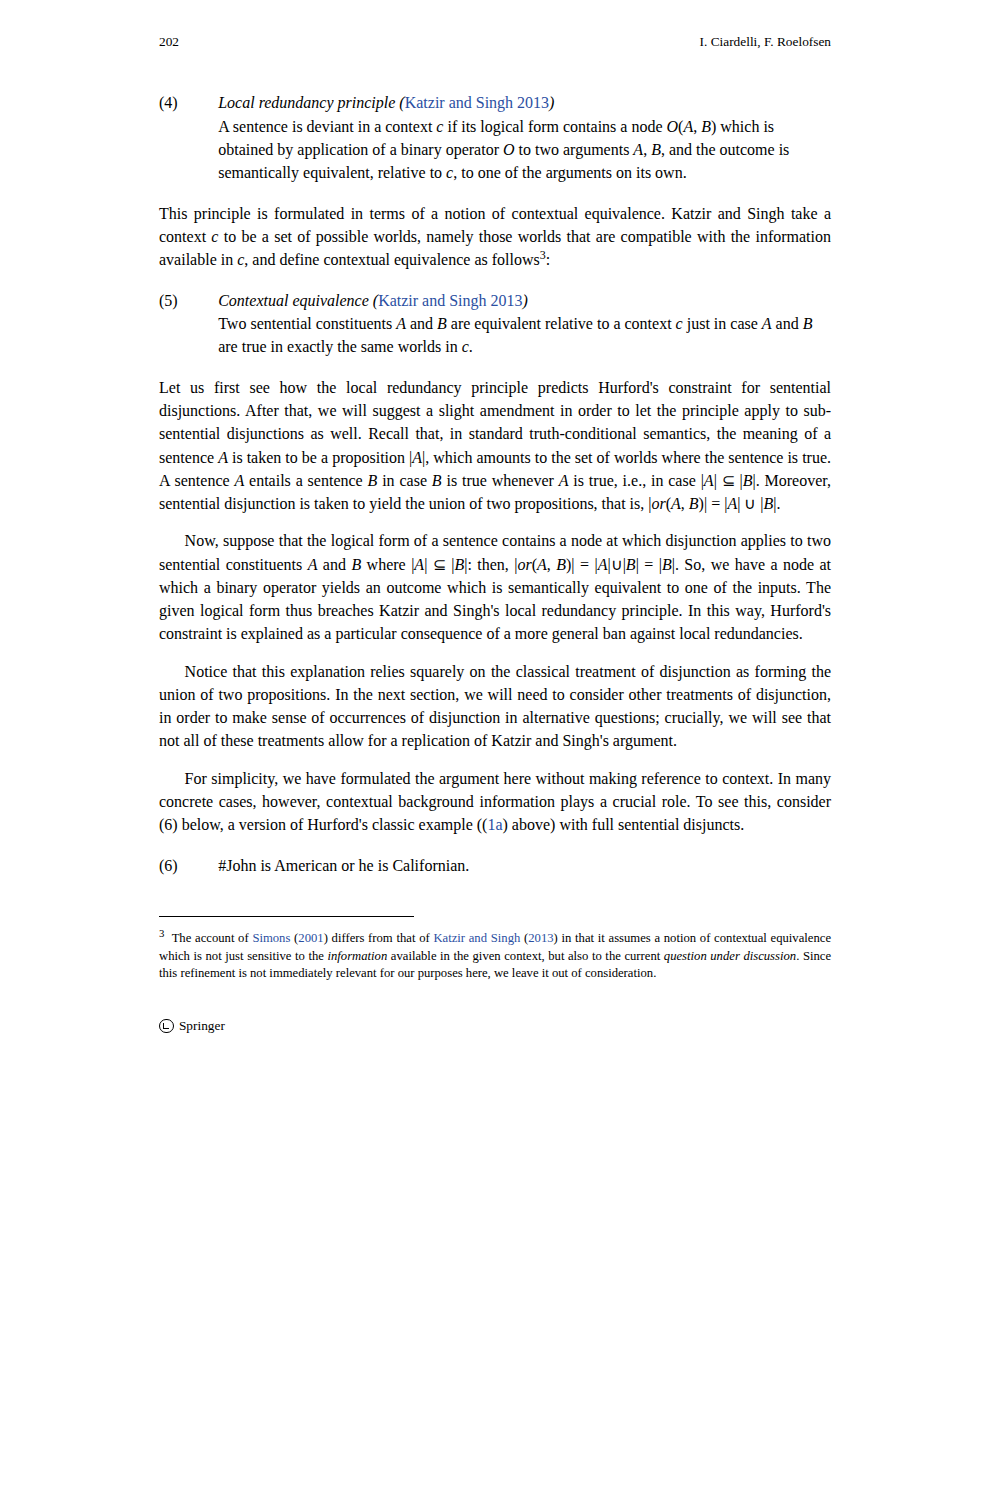202 I. Ciardelli, F. Roelofsen
(4)
Local redundancy principle (Katzir and Singh 2013)
A sentence is deviant in a context c if its logical form contains a node O(A, B) which is obtained by application of a binary operator O to two arguments A, B, and the outcome is semantically equivalent, relative to c, to one of the arguments on its own.
This principle is formulated in terms of a notion of contextual equivalence. Katzir and Singh take a context c to be a set of possible worlds, namely those worlds that are compatible with the information available in c, and define contextual equivalence as follows3:
(5)
Contextual equivalence (Katzir and Singh 2013)
Two sentential constituents A and B are equivalent relative to a context c just in case A and B are true in exactly the same worlds in c.
Let us first see how the local redundancy principle predicts Hurford's constraint for sentential disjunctions. After that, we will suggest a slight amendment in order to let the principle apply to sub-sentential disjunctions as well. Recall that, in standard truth-conditional semantics, the meaning of a sentence A is taken to be a proposition |A|, which amounts to the set of worlds where the sentence is true. A sentence A entails a sentence B in case B is true whenever A is true, i.e., in case |A| ⊆ |B|. Moreover, sentential disjunction is taken to yield the union of two propositions, that is, |or(A, B)| = |A| ∪ |B|.
Now, suppose that the logical form of a sentence contains a node at which disjunction applies to two sentential constituents A and B where |A| ⊆ |B|: then, |or(A, B)| = |A|∪|B| = |B|. So, we have a node at which a binary operator yields an outcome which is semantically equivalent to one of the inputs. The given logical form thus breaches Katzir and Singh's local redundancy principle. In this way, Hurford's constraint is explained as a particular consequence of a more general ban against local redundancies.
Notice that this explanation relies squarely on the classical treatment of disjunction as forming the union of two propositions. In the next section, we will need to consider other treatments of disjunction, in order to make sense of occurrences of disjunction in alternative questions; crucially, we will see that not all of these treatments allow for a replication of Katzir and Singh's argument.
For simplicity, we have formulated the argument here without making reference to context. In many concrete cases, however, contextual background information plays a crucial role. To see this, consider (6) below, a version of Hurford's classic example ((1a) above) with full sentential disjuncts.
(6)
#John is American or he is Californian.
3 The account of Simons (2001) differs from that of Katzir and Singh (2013) in that it assumes a notion of contextual equivalence which is not just sensitive to the information available in the given context, but also to the current question under discussion. Since this refinement is not immediately relevant for our purposes here, we leave it out of consideration.
Springer